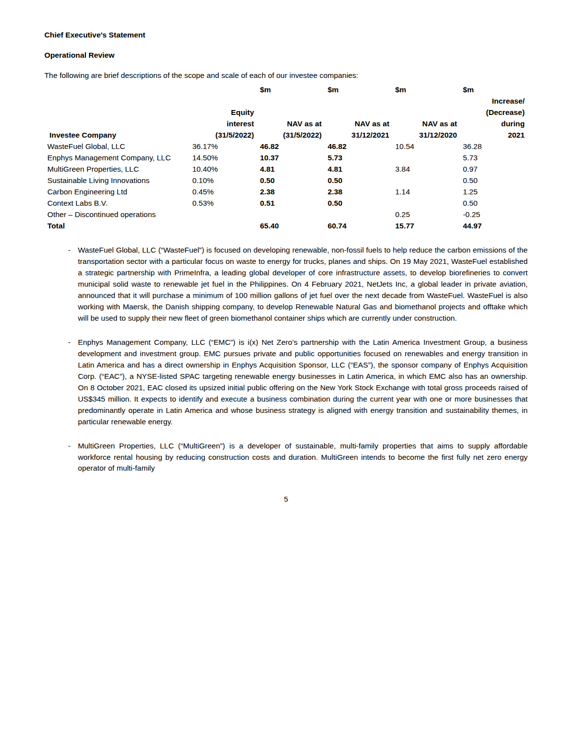Chief Executive's Statement
Operational Review
The following are brief descriptions of the scope and scale of each of our investee companies:
| | | $m | $m | $m | $m |
| | Equity interest | NAV as at | NAV as at | NAV as at | Increase/ (Decrease) during |
| Investee Company | (31/5/2022) | (31/5/2022) | 31/12/2021 | 31/12/2020 | 2021 |
| WasteFuel Global, LLC | 36.17% | 46.82 | 46.82 | 10.54 | 36.28 |
| Enphys Management Company, LLC | 14.50% | 10.37 | 5.73 | | 5.73 |
| MultiGreen Properties, LLC | 10.40% | 4.81 | 4.81 | 3.84 | 0.97 |
| Sustainable Living Innovations | 0.10% | 0.50 | 0.50 | | 0.50 |
| Carbon Engineering Ltd | 0.45% | 2.38 | 2.38 | 1.14 | 1.25 |
| Context Labs B.V. | 0.53% | 0.51 | 0.50 | | 0.50 |
| Other – Discontinued operations | | | | 0.25 | -0.25 |
| Total | | 65.40 | 60.74 | 15.77 | 44.97 |
WasteFuel Global, LLC (“WasteFuel”) is focused on developing renewable, non-fossil fuels to help reduce the carbon emissions of the transportation sector with a particular focus on waste to energy for trucks, planes and ships. On 19 May 2021, WasteFuel established a strategic partnership with PrimeInfra, a leading global developer of core infrastructure assets, to develop biorefineries to convert municipal solid waste to renewable jet fuel in the Philippines. On 4 February 2021, NetJets Inc, a global leader in private aviation, announced that it will purchase a minimum of 100 million gallons of jet fuel over the next decade from WasteFuel. WasteFuel is also working with Maersk, the Danish shipping company, to develop Renewable Natural Gas and biomethanol projects and offtake which will be used to supply their new fleet of green biomethanol container ships which are currently under construction.
Enphys Management Company, LLC (“EMC”) is i(x) Net Zero’s partnership with the Latin America Investment Group, a business development and investment group. EMC pursues private and public opportunities focused on renewables and energy transition in Latin America and has a direct ownership in Enphys Acquisition Sponsor, LLC (“EAS”), the sponsor company of Enphys Acquisition Corp. (“EAC”), a NYSE-listed SPAC targeting renewable energy businesses in Latin America, in which EMC also has an ownership. On 8 October 2021, EAC closed its upsized initial public offering on the New York Stock Exchange with total gross proceeds raised of US$345 million. It expects to identify and execute a business combination during the current year with one or more businesses that predominantly operate in Latin America and whose business strategy is aligned with energy transition and sustainability themes, in particular renewable energy.
MultiGreen Properties, LLC (“MultiGreen”) is a developer of sustainable, multi-family properties that aims to supply affordable workforce rental housing by reducing construction costs and duration. MultiGreen intends to become the first fully net zero energy operator of multi-family
5